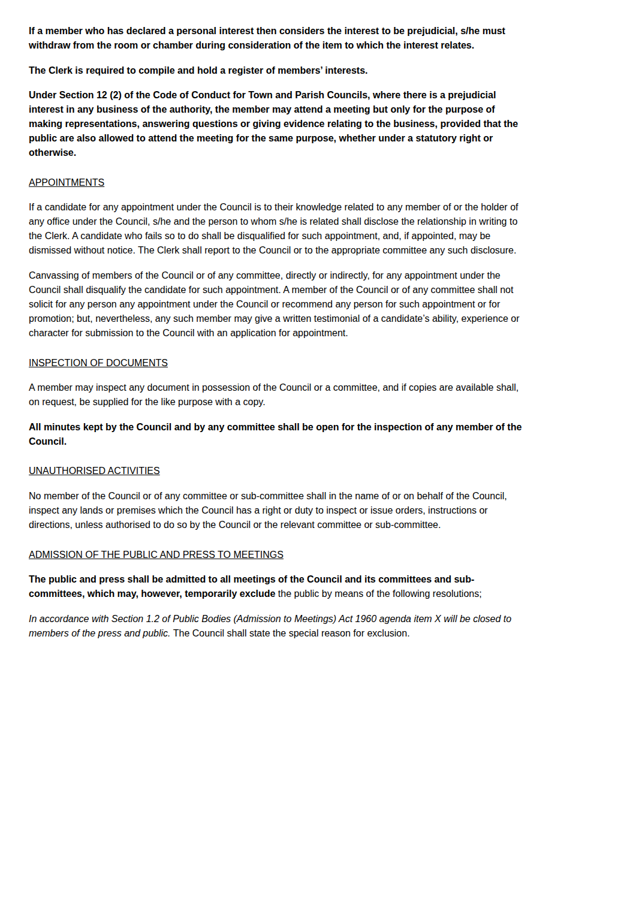If a member who has declared a personal interest then considers the interest to be prejudicial, s/he must withdraw from the room or chamber during consideration of the item to which the interest relates.
The Clerk is required to compile and hold a register of members’ interests.
Under Section 12 (2) of the Code of Conduct for Town and Parish Councils, where there is a prejudicial interest in any business of the authority, the member may attend a meeting but only for the purpose of making representations, answering questions or giving evidence relating to the business, provided that the public are also allowed to attend the meeting for the same purpose, whether under a statutory right or otherwise.
APPOINTMENTS
If a candidate for any appointment under the Council is to their knowledge related to any member of or the holder of any office under the Council, s/he and the person to whom s/he is related shall disclose the relationship in writing to the Clerk. A candidate who fails so to do shall be disqualified for such appointment, and, if appointed, may be dismissed without notice. The Clerk shall report to the Council or to the appropriate committee any such disclosure.
Canvassing of members of the Council or of any committee, directly or indirectly, for any appointment under the Council shall disqualify the candidate for such appointment. A member of the Council or of any committee shall not solicit for any person any appointment under the Council or recommend any person for such appointment or for promotion; but, nevertheless, any such member may give a written testimonial of a candidate’s ability, experience or character for submission to the Council with an application for appointment.
INSPECTION OF DOCUMENTS
A member may inspect any document in possession of the Council or a committee, and if copies are available shall, on request, be supplied for the like purpose with a copy.
All minutes kept by the Council and by any committee shall be open for the inspection of any member of the Council.
UNAUTHORISED ACTIVITIES
No member of the Council or of any committee or sub-committee shall in the name of or on behalf of the Council, inspect any lands or premises which the Council has a right or duty to inspect or issue orders, instructions or directions, unless authorised to do so by the Council or the relevant committee or sub-committee.
ADMISSION OF THE PUBLIC AND PRESS TO MEETINGS
The public and press shall be admitted to all meetings of the Council and its committees and sub-committees, which may, however, temporarily exclude the public by means of the following resolutions;
In accordance with Section 1.2 of Public Bodies (Admission to Meetings) Act 1960 agenda item X will be closed to members of the press and public. The Council shall state the special reason for exclusion.